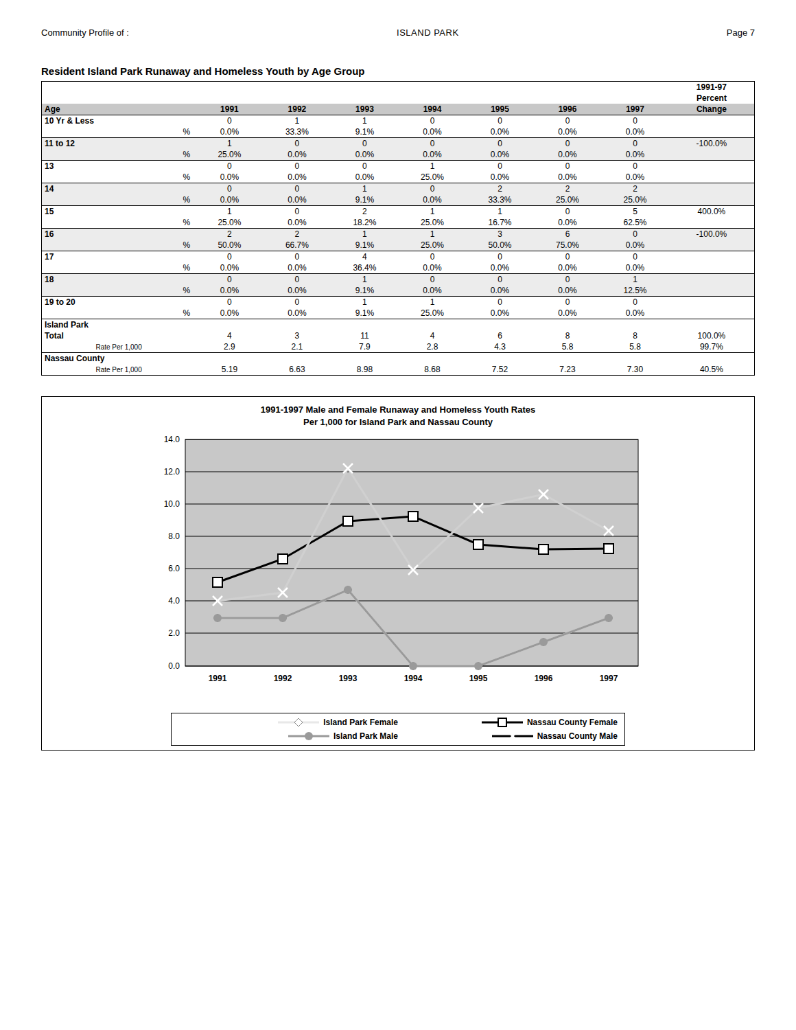Community Profile of :
ISLAND PARK
Page 7
Resident Island Park Runaway and Homeless Youth by Age Group
| | | | | | | | | 1991-97 |
| --- | --- | --- | --- | --- | --- | --- | --- | --- |
| | | | | | | | | Percent |
| Age | 1991 | 1992 | 1993 | 1994 | 1995 | 1996 | 1997 | Change |
| 10 Yr & Less | 0 | 1 | 1 | 0 | 0 | 0 | 0 | |
| % | 0.0% | 33.3% | 9.1% | 0.0% | 0.0% | 0.0% | 0.0% | |
| 11 to 12 | 1 | 0 | 0 | 0 | 0 | 0 | 0 | -100.0% |
| % | 25.0% | 0.0% | 0.0% | 0.0% | 0.0% | 0.0% | 0.0% | |
| 13 | 0 | 0 | 0 | 1 | 0 | 0 | 0 | |
| % | 0.0% | 0.0% | 0.0% | 25.0% | 0.0% | 0.0% | 0.0% | |
| 14 | 0 | 0 | 1 | 0 | 2 | 2 | 2 | |
| % | 0.0% | 0.0% | 9.1% | 0.0% | 33.3% | 25.0% | 25.0% | |
| 15 | 1 | 0 | 2 | 1 | 1 | 0 | 5 | 400.0% |
| % | 25.0% | 0.0% | 18.2% | 25.0% | 16.7% | 0.0% | 62.5% | |
| 16 | 2 | 2 | 1 | 1 | 3 | 6 | 0 | -100.0% |
| % | 50.0% | 66.7% | 9.1% | 25.0% | 50.0% | 75.0% | 0.0% | |
| 17 | 0 | 0 | 4 | 0 | 0 | 0 | 0 | |
| % | 0.0% | 0.0% | 36.4% | 0.0% | 0.0% | 0.0% | 0.0% | |
| 18 | 0 | 0 | 1 | 0 | 0 | 0 | 1 | |
| % | 0.0% | 0.0% | 9.1% | 0.0% | 0.0% | 0.0% | 12.5% | |
| 19 to 20 | 0 | 0 | 1 | 1 | 0 | 0 | 0 | |
| % | 0.0% | 0.0% | 9.1% | 25.0% | 0.0% | 0.0% | 0.0% | |
| Island Park | | | | | | | | |
| Total | 4 | 3 | 11 | 4 | 6 | 8 | 8 | 100.0% |
| Rate Per 1,000 | 2.9 | 2.1 | 7.9 | 2.8 | 4.3 | 5.8 | 5.8 | 99.7% |
| Nassau County | | | | | | | | |
| Rate Per 1,000 | 5.19 | 6.63 | 8.98 | 8.68 | 7.52 | 7.23 | 7.30 | 40.5% |
1991-1997 Male and Female Runaway and Homeless Youth Rates
Per 1,000 for Island Park and Nassau County
14.0 12.0 10.0 8.0 6.0 4.0 2.0 0.0 1991 1992 1993 1994 1995 1996 1997
Island Park Female
Nassau County Female
Island Park Male
Nassau County Male